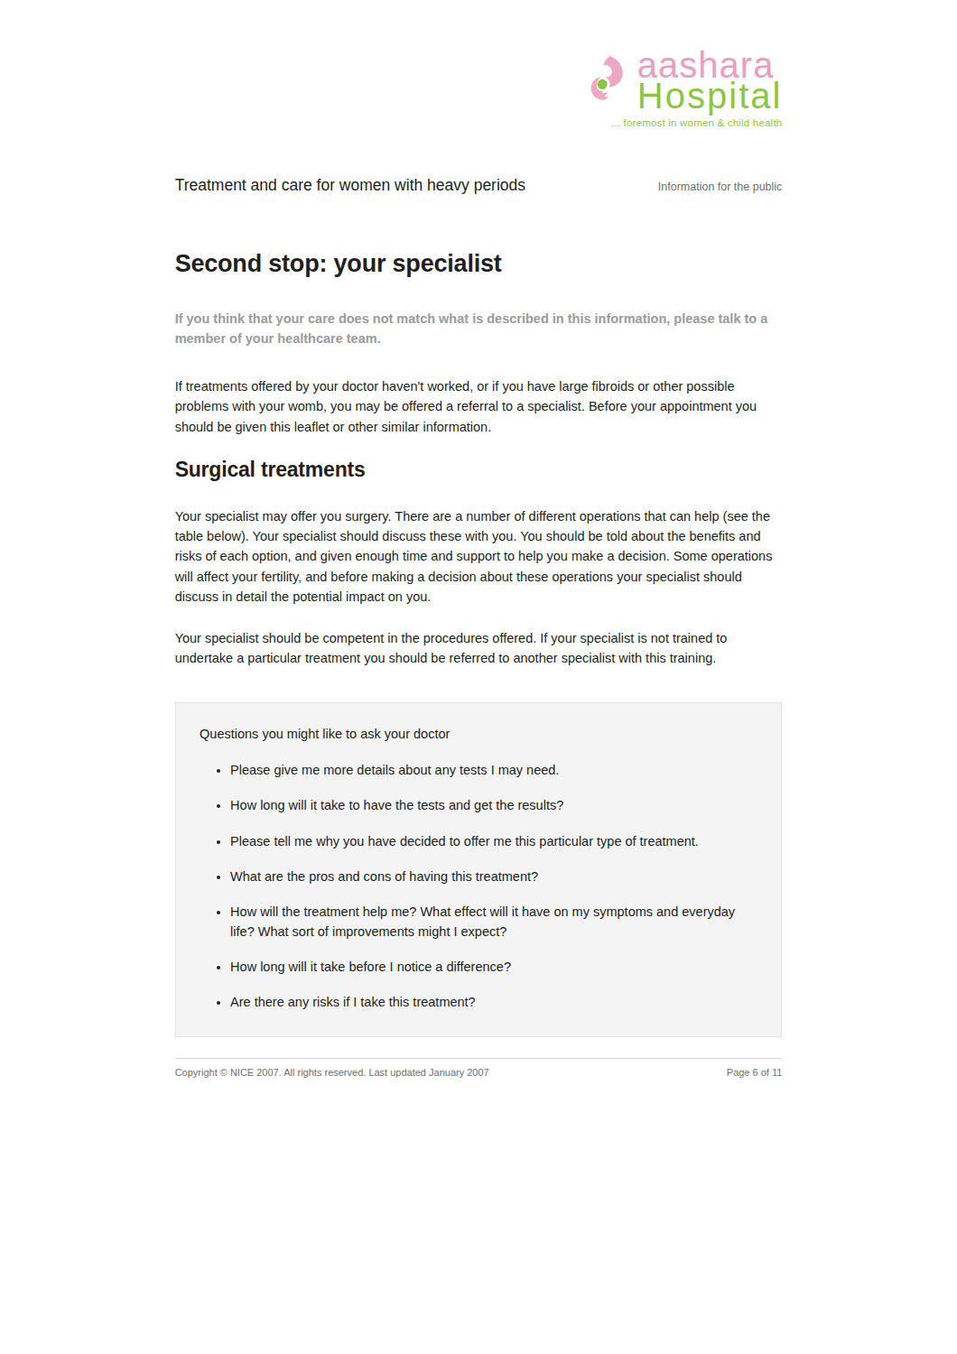aasharaHospital
... foremost in women & child health
Treatment and care for women with heavy periods
Information for the public
Second stop: your specialist
If you think that your care does not match what is described in this information, please talk to a member of your healthcare team.
If treatments offered by your doctor haven't worked, or if you have large fibroids or other possible problems with your womb, you may be offered a referral to a specialist. Before your appointment you should be given this leaflet or other similar information.
Surgical treatments
Your specialist may offer you surgery. There are a number of different operations that can help (see the table below). Your specialist should discuss these with you. You should be told about the benefits and risks of each option, and given enough time and support to help you make a decision. Some operations will affect your fertility, and before making a decision about these operations your specialist should discuss in detail the potential impact on you.
Your specialist should be competent in the procedures offered. If your specialist is not trained to undertake a particular treatment you should be referred to another specialist with this training.
Questions you might like to ask your doctor
Please give me more details about any tests I may need.
How long will it take to have the tests and get the results?
Please tell me why you have decided to offer me this particular type of treatment.
What are the pros and cons of having this treatment?
How will the treatment help me? What effect will it have on my symptoms and everyday life? What sort of improvements might I expect?
How long will it take before I notice a difference?
Are there any risks if I take this treatment?
Copyright © NICE 2007. All rights reserved. Last updated January 2007
Page 6 of 11